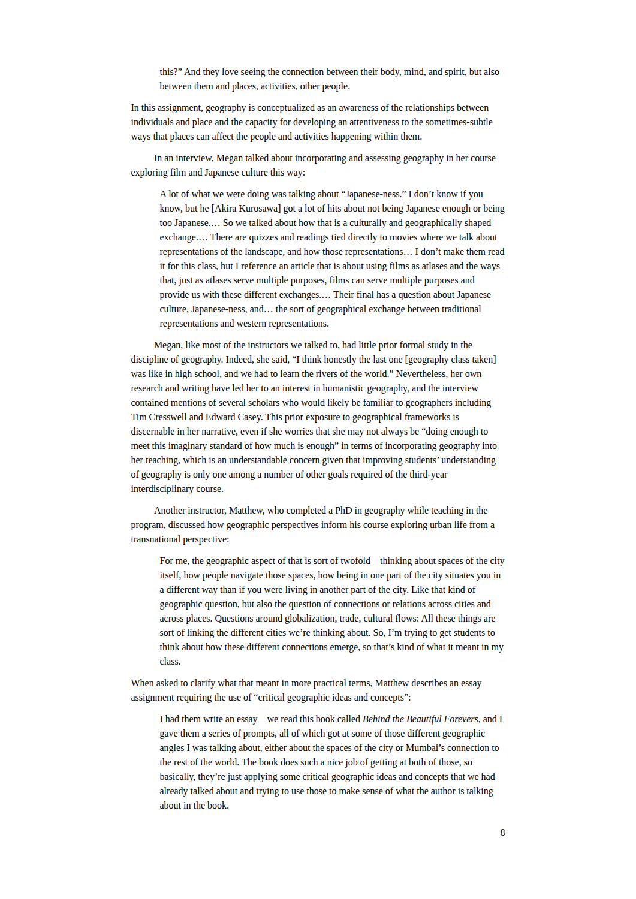this?” And they love seeing the connection between their body, mind, and spirit, but also between them and places, activities, other people.
In this assignment, geography is conceptualized as an awareness of the relationships between individuals and place and the capacity for developing an attentiveness to the sometimes-subtle ways that places can affect the people and activities happening within them.
In an interview, Megan talked about incorporating and assessing geography in her course exploring film and Japanese culture this way:
A lot of what we were doing was talking about “Japanese-ness.” I don’t know if you know, but he [Akira Kurosawa] got a lot of hits about not being Japanese enough or being too Japanese.… So we talked about how that is a culturally and geographically shaped exchange.… There are quizzes and readings tied directly to movies where we talk about representations of the landscape, and how those representations… I don’t make them read it for this class, but I reference an article that is about using films as atlases and the ways that, just as atlases serve multiple purposes, films can serve multiple purposes and provide us with these different exchanges.… Their final has a question about Japanese culture, Japanese-ness, and… the sort of geographical exchange between traditional representations and western representations.
Megan, like most of the instructors we talked to, had little prior formal study in the discipline of geography. Indeed, she said, “I think honestly the last one [geography class taken] was like in high school, and we had to learn the rivers of the world.” Nevertheless, her own research and writing have led her to an interest in humanistic geography, and the interview contained mentions of several scholars who would likely be familiar to geographers including Tim Cresswell and Edward Casey. This prior exposure to geographical frameworks is discernable in her narrative, even if she worries that she may not always be “doing enough to meet this imaginary standard of how much is enough” in terms of incorporating geography into her teaching, which is an understandable concern given that improving students’ understanding of geography is only one among a number of other goals required of the third-year interdisciplinary course.
Another instructor, Matthew, who completed a PhD in geography while teaching in the program, discussed how geographic perspectives inform his course exploring urban life from a transnational perspective:
For me, the geographic aspect of that is sort of twofold—thinking about spaces of the city itself, how people navigate those spaces, how being in one part of the city situates you in a different way than if you were living in another part of the city. Like that kind of geographic question, but also the question of connections or relations across cities and across places. Questions around globalization, trade, cultural flows: All these things are sort of linking the different cities we’re thinking about. So, I’m trying to get students to think about how these different connections emerge, so that’s kind of what it meant in my class.
When asked to clarify what that meant in more practical terms, Matthew describes an essay assignment requiring the use of “critical geographic ideas and concepts”:
I had them write an essay—we read this book called Behind the Beautiful Forevers, and I gave them a series of prompts, all of which got at some of those different geographic angles I was talking about, either about the spaces of the city or Mumbai’s connection to the rest of the world. The book does such a nice job of getting at both of those, so basically, they’re just applying some critical geographic ideas and concepts that we had already talked about and trying to use those to make sense of what the author is talking about in the book.
8